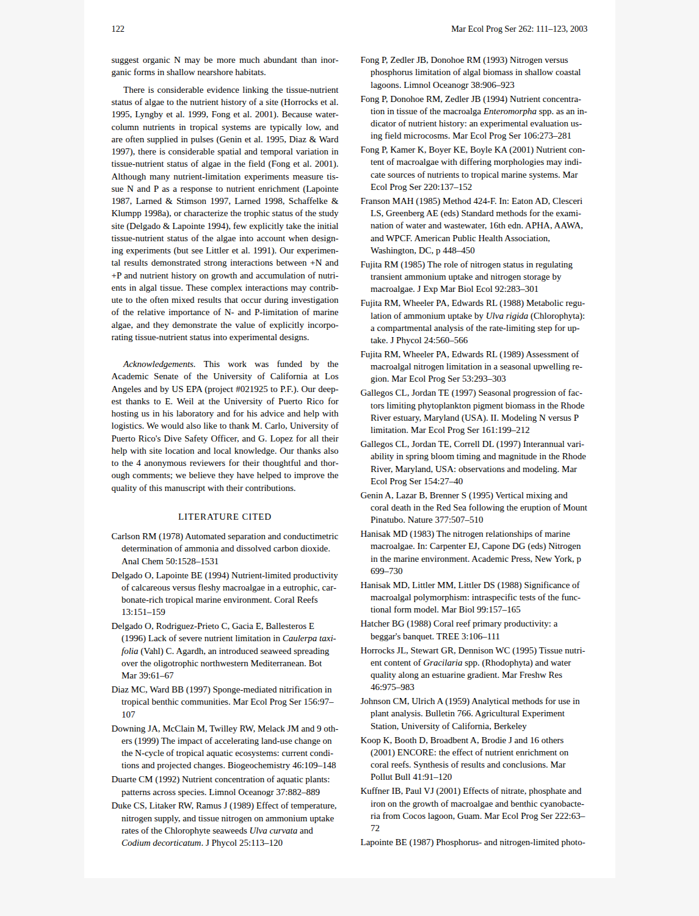122 Mar Ecol Prog Ser 262: 111–123, 2003
suggest organic N may be more much abundant than inorganic forms in shallow nearshore habitats.
There is considerable evidence linking the tissue-nutrient status of algae to the nutrient history of a site (Horrocks et al. 1995, Lyngby et al. 1999, Fong et al. 2001). Because water-column nutrients in tropical systems are typically low, and are often supplied in pulses (Genin et al. 1995, Diaz & Ward 1997), there is considerable spatial and temporal variation in tissue-nutrient status of algae in the field (Fong et al. 2001). Although many nutrient-limitation experiments measure tissue N and P as a response to nutrient enrichment (Lapointe 1987, Larned & Stimson 1997, Larned 1998, Schaffelke & Klumpp 1998a), or characterize the trophic status of the study site (Delgado & Lapointe 1994), few explicitly take the initial tissue-nutrient status of the algae into account when designing experiments (but see Littler et al. 1991). Our experimental results demonstrated strong interactions between +N and +P and nutrient history on growth and accumulation of nutrients in algal tissue. These complex interactions may contribute to the often mixed results that occur during investigation of the relative importance of N- and P-limitation of marine algae, and they demonstrate the value of explicitly incorporating tissue-nutrient status into experimental designs.
Acknowledgements. This work was funded by the Academic Senate of the University of California at Los Angeles and by US EPA (project #021925 to P.F.). Our deepest thanks to E. Weil at the University of Puerto Rico for hosting us in his laboratory and for his advice and help with logistics. We would also like to thank M. Carlo, University of Puerto Rico's Dive Safety Officer, and G. Lopez for all their help with site location and local knowledge. Our thanks also to the 4 anonymous reviewers for their thoughtful and thorough comments; we believe they have helped to improve the quality of this manuscript with their contributions.
Literature Cited
Carlson RM (1978) Automated separation and conductimetric determination of ammonia and dissolved carbon dioxide. Anal Chem 50:1528–1531
Delgado O, Lapointe BE (1994) Nutrient-limited productivity of calcareous versus fleshy macroalgae in a eutrophic, carbonate-rich tropical marine environment. Coral Reefs 13:151–159
Delgado O, Rodriguez-Prieto C, Gacia E, Ballesteros E (1996) Lack of severe nutrient limitation in Caulerpa taxifolia (Vahl) C. Agardh, an introduced seaweed spreading over the oligotrophic northwestern Mediterranean. Bot Mar 39:61–67
Diaz MC, Ward BB (1997) Sponge-mediated nitrification in tropical benthic communities. Mar Ecol Prog Ser 156:97–107
Downing JA, McClain M, Twilley RW, Melack JM and 9 others (1999) The impact of accelerating land-use change on the N-cycle of tropical aquatic ecosystems: current conditions and projected changes. Biogeochemistry 46:109–148
Duarte CM (1992) Nutrient concentration of aquatic plants: patterns across species. Limnol Oceanogr 37:882–889
Duke CS, Litaker RW, Ramus J (1989) Effect of temperature, nitrogen supply, and tissue nitrogen on ammonium uptake rates of the Chlorophyte seaweeds Ulva curvata and Codium decorticatum. J Phycol 25:113–120
Fong P, Zedler JB, Donohoe RM (1993) Nitrogen versus phosphorus limitation of algal biomass in shallow coastal lagoons. Limnol Oceanogr 38:906–923
Fong P, Donohoe RM, Zedler JB (1994) Nutrient concentration in tissue of the macroalga Enteromorpha spp. as an indicator of nutrient history: an experimental evaluation using field microcosms. Mar Ecol Prog Ser 106:273–281
Fong P, Kamer K, Boyer KE, Boyle KA (2001) Nutrient content of macroalgae with differing morphologies may indicate sources of nutrients to tropical marine systems. Mar Ecol Prog Ser 220:137–152
Franson MAH (1985) Method 424-F. In: Eaton AD, Clesceri LS, Greenberg AE (eds) Standard methods for the examination of water and wastewater, 16th edn. APHA, AAWA, and WPCF. American Public Health Association, Washington, DC, p 448–450
Fujita RM (1985) The role of nitrogen status in regulating transient ammonium uptake and nitrogen storage by macroalgae. J Exp Mar Biol Ecol 92:283–301
Fujita RM, Wheeler PA, Edwards RL (1988) Metabolic regulation of ammonium uptake by Ulva rigida (Chlorophyta): a compartmental analysis of the rate-limiting step for uptake. J Phycol 24:560–566
Fujita RM, Wheeler PA, Edwards RL (1989) Assessment of macroalgal nitrogen limitation in a seasonal upwelling region. Mar Ecol Prog Ser 53:293–303
Gallegos CL, Jordan TE (1997) Seasonal progression of factors limiting phytoplankton pigment biomass in the Rhode River estuary, Maryland (USA). II. Modeling N versus P limitation. Mar Ecol Prog Ser 161:199–212
Gallegos CL, Jordan TE, Correll DL (1997) Interannual variability in spring bloom timing and magnitude in the Rhode River, Maryland, USA: observations and modeling. Mar Ecol Prog Ser 154:27–40
Genin A, Lazar B, Brenner S (1995) Vertical mixing and coral death in the Red Sea following the eruption of Mount Pinatubo. Nature 377:507–510
Hanisak MD (1983) The nitrogen relationships of marine macroalgae. In: Carpenter EJ, Capone DG (eds) Nitrogen in the marine environment. Academic Press, New York, p 699–730
Hanisak MD, Littler MM, Littler DS (1988) Significance of macroalgal polymorphism: intraspecific tests of the functional form model. Mar Biol 99:157–165
Hatcher BG (1988) Coral reef primary productivity: a beggar's banquet. TREE 3:106–111
Horrocks JL, Stewart GR, Dennison WC (1995) Tissue nutrient content of Gracilaria spp. (Rhodophyta) and water quality along an estuarine gradient. Mar Freshw Res 46:975–983
Johnson CM, Ulrich A (1959) Analytical methods for use in plant analysis. Bulletin 766. Agricultural Experiment Station, University of California, Berkeley
Koop K, Booth D, Broadbent A, Brodie J and 16 others (2001) ENCORE: the effect of nutrient enrichment on coral reefs. Synthesis of results and conclusions. Mar Pollut Bull 41:91–120
Kuffner IB, Paul VJ (2001) Effects of nitrate, phosphate and iron on the growth of macroalgae and benthic cyanobacteria from Cocos lagoon, Guam. Mar Ecol Prog Ser 222:63–72
Lapointe BE (1987) Phosphorus- and nitrogen-limited photo-